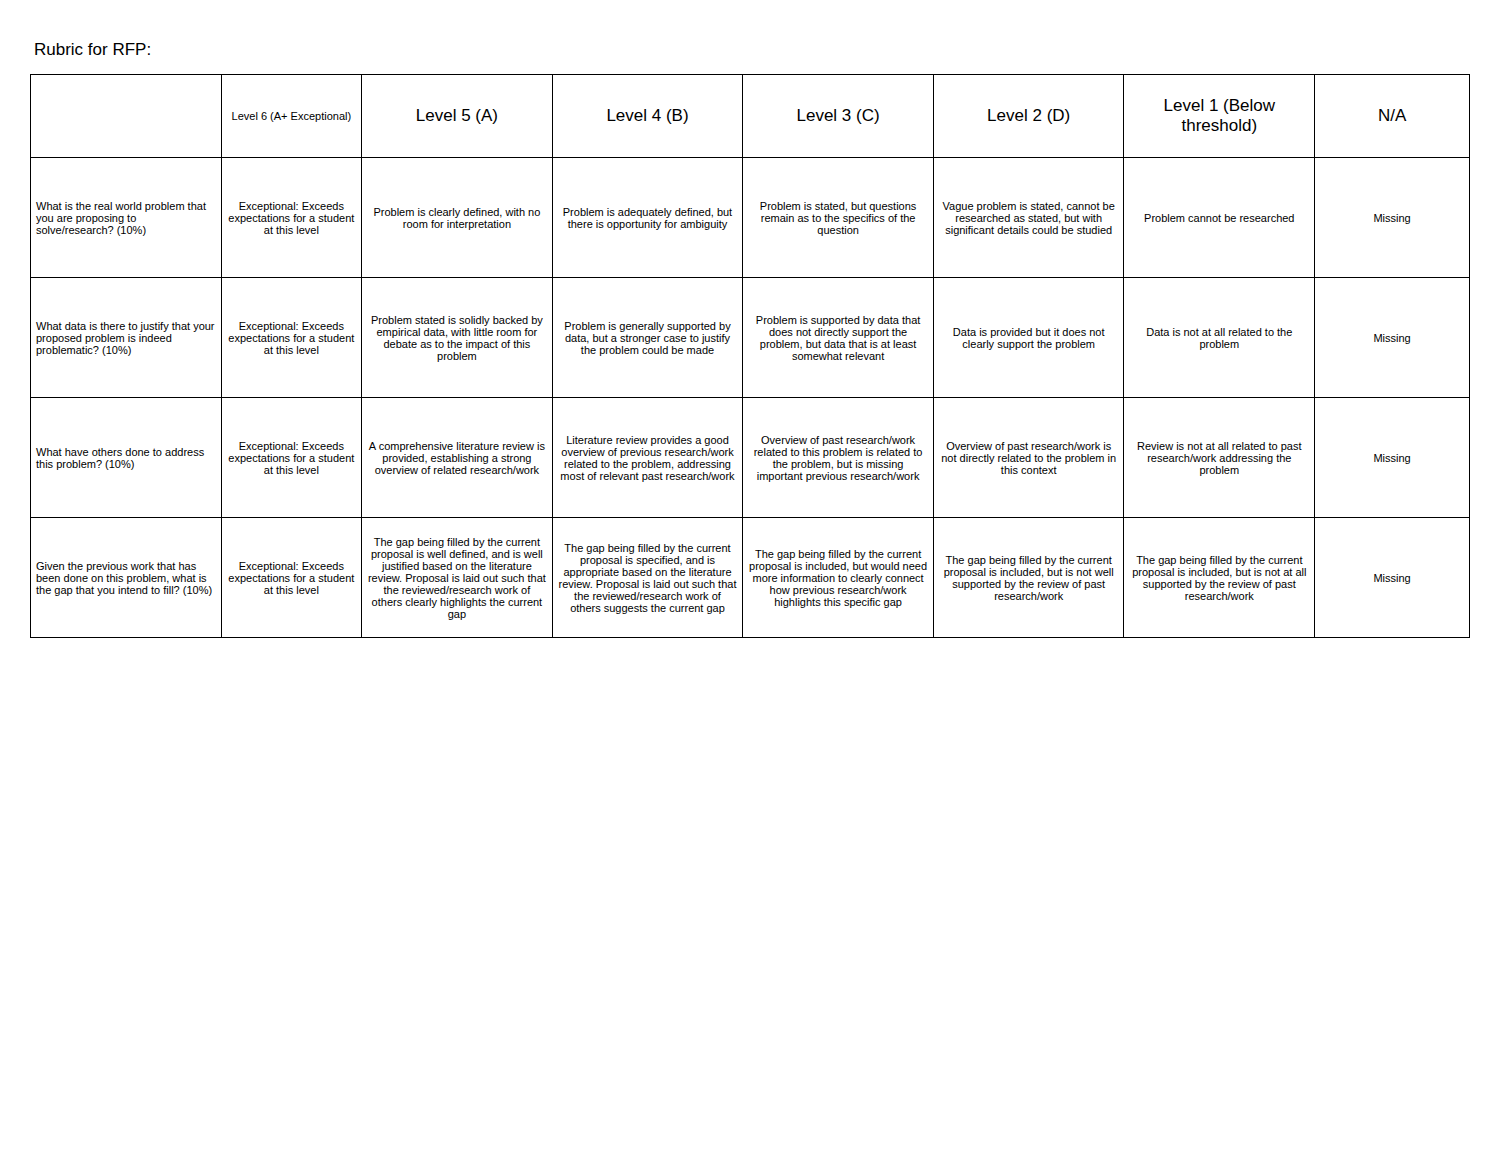Rubric for RFP:
| | Level 6 (A+ Exceptional) | Level 5 (A) | Level 4 (B) | Level 3 (C) | Level 2 (D) | Level 1 (Below threshold) | N/A |
| --- | --- | --- | --- | --- | --- | --- | --- |
| What is the real world problem that you are proposing to solve/research? (10%) | Exceptional: Exceeds expectations for a student at this level | Problem is clearly defined, with no room for interpretation | Problem is adequately defined, but there is opportunity for ambiguity | Problem is stated, but questions remain as to the specifics of the question | Vague problem is stated, cannot be researched as stated, but with significant details could be studied | Problem cannot be researched | Missing |
| What data is there to justify that your proposed problem is indeed problematic? (10%) | Exceptional: Exceeds expectations for a student at this level | Problem stated is solidly backed by empirical data, with little room for debate as to the impact of this problem | Problem is generally supported by data, but a stronger case to justify the problem could be made | Problem is supported by data that does not directly support the problem, but data that is at least somewhat relevant | Data is provided but it does not clearly support the problem | Data is not at all related to the problem | Missing |
| What have others done to address this problem? (10%) | Exceptional: Exceeds expectations for a student at this level | A comprehensive literature review is provided, establishing a strong overview of related research/work | Literature review provides a good overview of previous research/work related to the problem, addressing most of relevant past research/work | Overview of past research/work related to this problem is related to the problem, but is missing important previous research/work | Overview of past research/work is not directly related to the problem in this context | Review is not at all related to past research/work addressing the problem | Missing |
| Given the previous work that has been done on this problem, what is the gap that you intend to fill? (10%) | Exceptional: Exceeds expectations for a student at this level | The gap being filled by the current proposal is well defined, and is well justified based on the literature review. Proposal is laid out such that the reviewed/research work of others clearly highlights the current gap | The gap being filled by the current proposal is specified, and is appropriate based on the literature review. Proposal is laid out such that the reviewed/research work of others suggests the current gap | The gap being filled by the current proposal is included, but would need more information to clearly connect how previous research/work highlights this specific gap | The gap being filled by the current proposal is included, but is not well supported by the review of past research/work | The gap being filled by the current proposal is included, but is not at all supported by the review of past research/work | Missing |